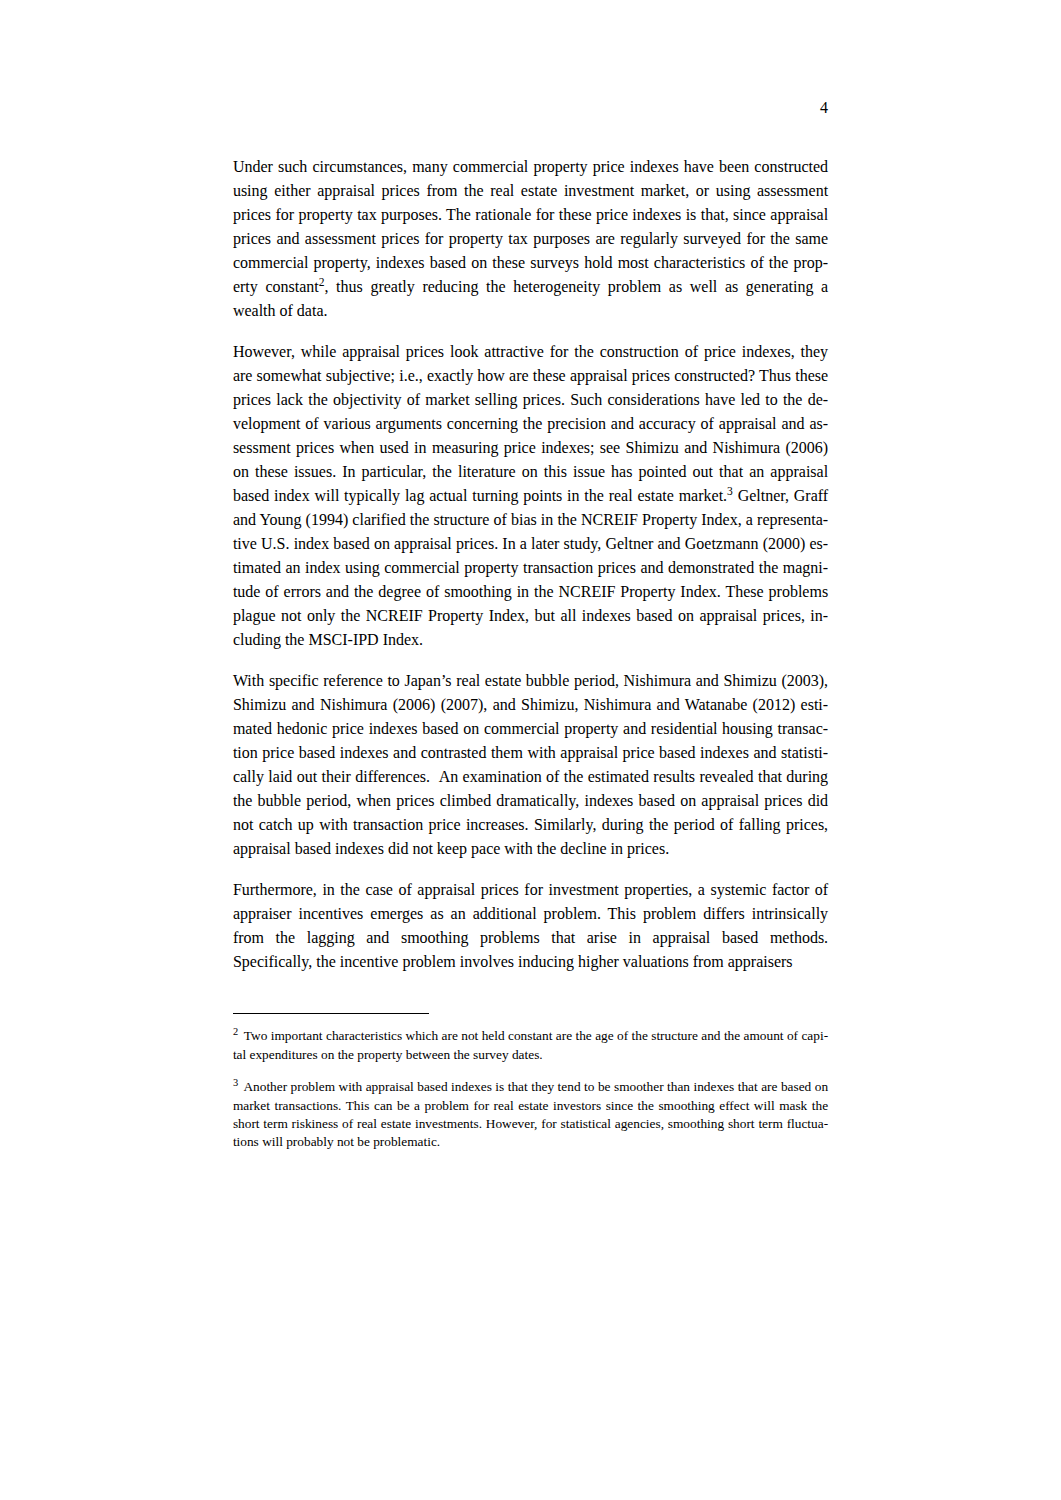4
Under such circumstances, many commercial property price indexes have been constructed using either appraisal prices from the real estate investment market, or using assessment prices for property tax purposes. The rationale for these price indexes is that, since appraisal prices and assessment prices for property tax purposes are regularly surveyed for the same commercial property, indexes based on these surveys hold most characteristics of the property constant2, thus greatly reducing the heterogeneity problem as well as generating a wealth of data.
However, while appraisal prices look attractive for the construction of price indexes, they are somewhat subjective; i.e., exactly how are these appraisal prices constructed? Thus these prices lack the objectivity of market selling prices. Such considerations have led to the development of various arguments concerning the precision and accuracy of appraisal and assessment prices when used in measuring price indexes; see Shimizu and Nishimura (2006) on these issues. In particular, the literature on this issue has pointed out that an appraisal based index will typically lag actual turning points in the real estate market.3 Geltner, Graff and Young (1994) clarified the structure of bias in the NCREIF Property Index, a representative U.S. index based on appraisal prices. In a later study, Geltner and Goetzmann (2000) estimated an index using commercial property transaction prices and demonstrated the magnitude of errors and the degree of smoothing in the NCREIF Property Index. These problems plague not only the NCREIF Property Index, but all indexes based on appraisal prices, including the MSCI-IPD Index.
With specific reference to Japan’s real estate bubble period, Nishimura and Shimizu (2003), Shimizu and Nishimura (2006) (2007), and Shimizu, Nishimura and Watanabe (2012) estimated hedonic price indexes based on commercial property and residential housing transaction price based indexes and contrasted them with appraisal price based indexes and statistically laid out their differences. An examination of the estimated results revealed that during the bubble period, when prices climbed dramatically, indexes based on appraisal prices did not catch up with transaction price increases. Similarly, during the period of falling prices, appraisal based indexes did not keep pace with the decline in prices.
Furthermore, in the case of appraisal prices for investment properties, a systemic factor of appraiser incentives emerges as an additional problem. This problem differs intrinsically from the lagging and smoothing problems that arise in appraisal based methods. Specifically, the incentive problem involves inducing higher valuations from appraisers
2 Two important characteristics which are not held constant are the age of the structure and the amount of capital expenditures on the property between the survey dates.
3 Another problem with appraisal based indexes is that they tend to be smoother than indexes that are based on market transactions. This can be a problem for real estate investors since the smoothing effect will mask the short term riskiness of real estate investments. However, for statistical agencies, smoothing short term fluctuations will probably not be problematic.